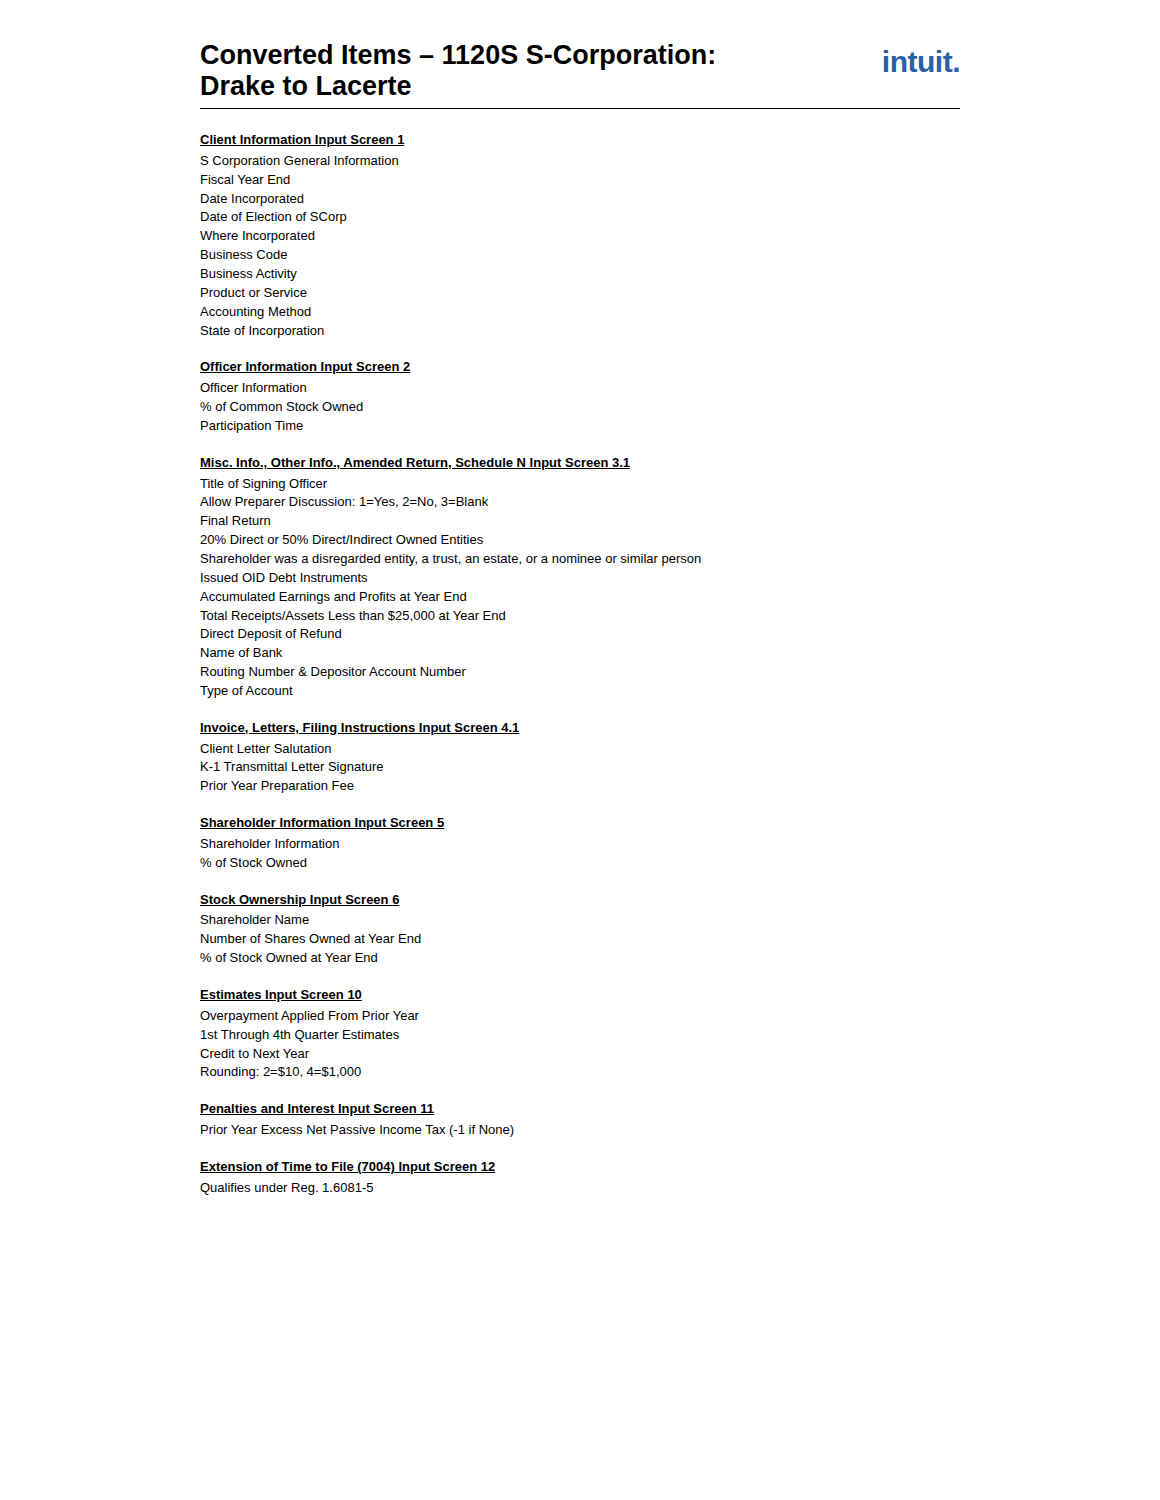Converted Items – 1120S S-Corporation:
Drake to Lacerte
intuit.
Client Information Input Screen 1
S Corporation General Information
Fiscal Year End
Date Incorporated
Date of Election of SCorp
Where Incorporated
Business Code
Business Activity
Product or Service
Accounting Method
State of Incorporation
Officer Information Input Screen 2
Officer Information
% of Common Stock Owned
Participation Time
Misc. Info., Other Info., Amended Return, Schedule N Input Screen 3.1
Title of Signing Officer
Allow Preparer Discussion: 1=Yes, 2=No, 3=Blank
Final Return
20% Direct or 50% Direct/Indirect Owned Entities
Shareholder was a disregarded entity, a trust, an estate, or a nominee or similar person
Issued OID Debt Instruments
Accumulated Earnings and Profits at Year End
Total Receipts/Assets Less than $25,000 at Year End
Direct Deposit of Refund
Name of Bank
Routing Number & Depositor Account Number
Type of Account
Invoice, Letters, Filing Instructions Input Screen 4.1
Client Letter Salutation
K-1 Transmittal Letter Signature
Prior Year Preparation Fee
Shareholder Information Input Screen 5
Shareholder Information
% of Stock Owned
Stock Ownership Input Screen 6
Shareholder Name
Number of Shares Owned at Year End
% of Stock Owned at Year End
Estimates Input Screen 10
Overpayment Applied From Prior Year
1st Through 4th Quarter Estimates
Credit to Next Year
Rounding: 2=$10, 4=$1,000
Penalties and Interest Input Screen 11
Prior Year Excess Net Passive Income Tax (-1 if None)
Extension of Time to File (7004) Input Screen 12
Qualifies under Reg. 1.6081-5